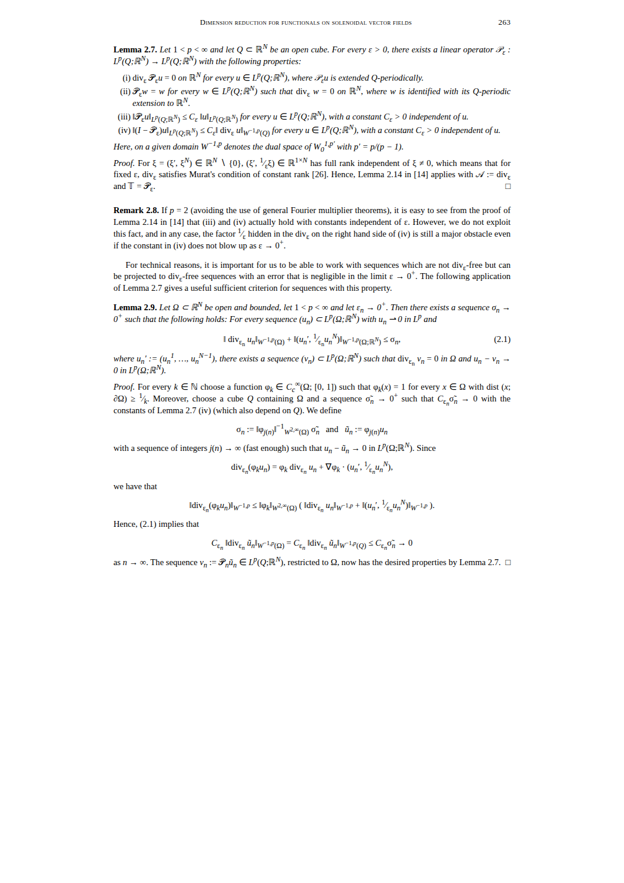Dimension reduction for functionals on solenoidal vector fields 263
Lemma 2.7. Let 1 < p < ∞ and let Q ⊂ ℝN be an open cube. For every ε > 0, there exists a linear operator 𝒫ε : Lp(Q;ℝN) → Lp(Q;ℝN) with the following properties:
(i) divε 𝒫εu = 0 on ℝN for every u ∈ Lp(Q;ℝN), where 𝒫εu is extended Q-periodically.
(ii) 𝒫εw = w for every w ∈ Lp(Q;ℝN) such that divε w = 0 on ℝN, where w is identified with its Q-periodic extension to ℝN.
(iii) ‖𝒫εu‖Lp(Q;ℝN) ≤ Cε ‖u‖Lp(Q;ℝN) for every u ∈ Lp(Q;ℝN), with a constant Cε > 0 independent of u.
(iv) ‖(I − 𝒫ε)u‖Lp(Q;ℝN) ≤ Cε‖ divε u‖W−1,p(Q) for every u ∈ Lp(Q;ℝN), with a constant Cε > 0 independent of u.
Here, on a given domain W−1,p denotes the dual space of W01,p′ with p′ = p/(p − 1).
Proof. For ξ = (ξ′, ξN) ∈ ℝN ∖ {0}, (ξ′, 1⁄εξ) ∈ ℝ1×N has full rank independent of ξ ≠ 0, which means that for fixed ε, divε satisfies Murat's condition of constant rank [26]. Hence, Lemma 2.14 in [14] applies with 𝒜 := divε and 𝕋 = 𝒫ε. □
Remark 2.8. If p = 2 (avoiding the use of general Fourier multiplier theorems), it is easy to see from the proof of Lemma 2.14 in [14] that (iii) and (iv) actually hold with constants independent of ε. However, we do not exploit this fact, and in any case, the factor 1⁄ε hidden in the divε on the right hand side of (iv) is still a major obstacle even if the constant in (iv) does not blow up as ε → 0+.
For technical reasons, it is important for us to be able to work with sequences which are not divε-free but can be projected to divε-free sequences with an error that is negligible in the limit ε → 0+. The following application of Lemma 2.7 gives a useful sufficient criterion for sequences with this property.
Lemma 2.9. Let Ω ⊂ ℝN be open and bounded, let 1 < p < ∞ and let εn → 0+. Then there exists a sequence σn → 0+ such that the following holds: For every sequence (un) ⊂ Lp(Ω;ℝN) with un ⇀ 0 in Lp and
‖ divεn un‖W−1,p(Ω) + ‖(un′, 1⁄εnunN)‖W−1,p(Ω;ℝN) ≤ σn, (2.1)
where un′ := (un1, …, unN−1), there exists a sequence (vn) ⊂ Lp(Ω;ℝN) such that divεn vn = 0 in Ω and un − vn → 0 in Lp(Ω;ℝN).
Proof. For every k ∈ ℕ choose a function φk ∈ Cc∞(Ω; [0, 1]) such that φk(x) = 1 for every x ∈ Ω with dist (x; ∂Ω) ≥ 1⁄k. Moreover, choose a cube Q containing Ω and a sequence σ̃n → 0+ such that Cεnσ̃n → 0 with the constants of Lemma 2.7 (iv) (which also depend on Q). We define
σn := ‖φj(n)‖−1W2,∞(Ω) σ̃n and ũn := φj(n)un
with a sequence of integers j(n) → ∞ (fast enough) such that un − ũn → 0 in Lp(Ω;ℝN). Since
divεn(φkun) = φk divεn un + ∇φk · (un′, 1⁄εnunN),
we have that
‖divεn(φkun)‖W−1,p ≤ ‖φk‖W2,∞(Ω) ( ‖divεn un‖W−1,p + ‖(un′, 1⁄εnunN)‖W−1,p ).
Hence, (2.1) implies that
Cεn ‖divεn ũn‖W−1,p(Ω) = Cεn ‖divεn ũn‖W−1,p(Q) ≤ Cεnσ̃n → 0
as n → ∞. The sequence vn := 𝒫nũn ∈ Lp(Q;ℝN), restricted to Ω, now has the desired properties by Lemma 2.7. □